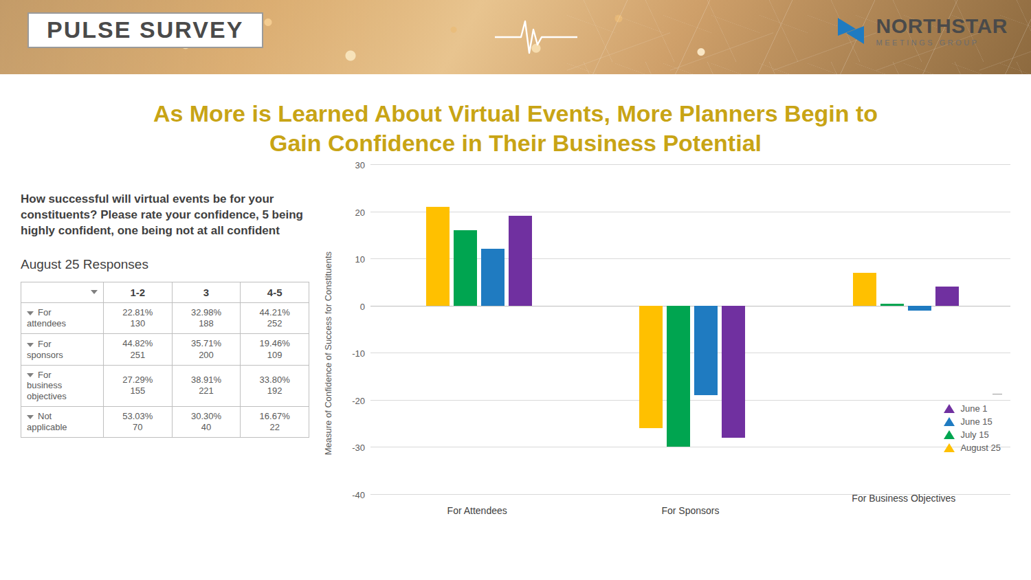PULSE SURVEY
NORTHSTAR
MEETINGS GROUP
As More is Learned About Virtual Events, More Planners Begin to
Gain Confidence in Their Business Potential
How successful will virtual events be for your constituents? Please rate your confidence, 5 being highly confident, one being not at all confident
August 25 Responses
| | 1-2 | 3 | 4-5 |
| --- | --- | --- | --- |
| For attendees | 22.81% 130 | 32.98% 188 | 44.21% 252 |
| For sponsors | 44.82% 251 | 35.71% 200 | 19.46% 109 |
| For business objectives | 27.29% 155 | 38.91% 221 | 33.80% 192 |
| Not applicable | 53.03% 70 | 30.30% 40 | 16.67% 22 |
Measure of Confidence of Success for Constituents
plot area: y range -40 .. 30 (70 units over 480px => 6.857px per unit)
30
20
10
0
-10
-20
-30
-40
For Attendees For Sponsors For Business Objectives
June 1
June 15
July 15
August 25